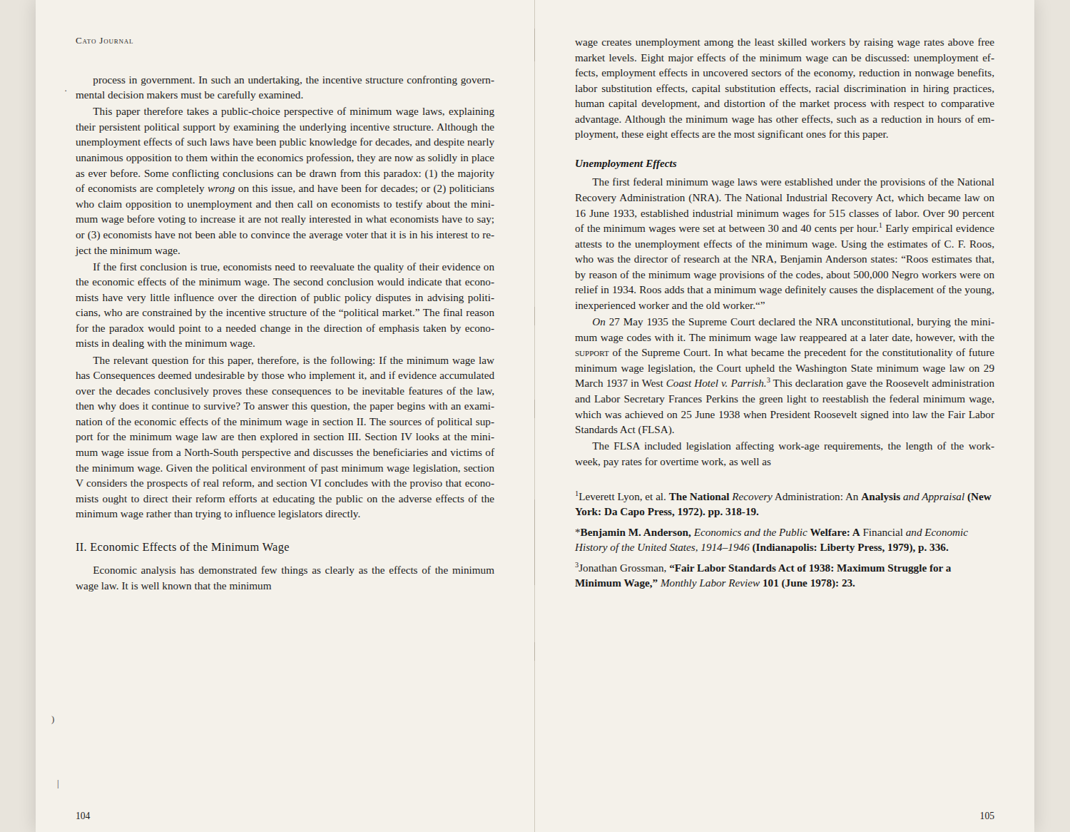Cato Journal
· ) |
process in government. In such an undertaking, the incentive structure confronting governmental decision makers must be carefully examined.
This paper therefore takes a public-choice perspective of minimum wage laws, explaining their persistent political support by examining the underlying incentive structure. Although the unemployment effects of such laws have been public knowledge for decades, and despite nearly unanimous opposition to them within the economics profession, they are now as solidly in place as ever before. Some conflicting conclusions can be drawn from this paradox: (1) the majority of economists are completely wrong on this issue, and have been for decades; or (2) politicians who claim opposition to unemployment and then call on economists to testify about the minimum wage before voting to increase it are not really interested in what economists have to say; or (3) economists have not been able to convince the average voter that it is in his interest to reject the minimum wage.
If the first conclusion is true, economists need to reevaluate the quality of their evidence on the economic effects of the minimum wage. The second conclusion would indicate that economists have very little influence over the direction of public policy disputes in advising politicians, who are constrained by the incentive structure of the “political market.” The final reason for the paradox would point to a needed change in the direction of emphasis taken by economists in dealing with the minimum wage.
The relevant question for this paper, therefore, is the following: If the minimum wage law has Consequences deemed undesirable by those who implement it, and if evidence accumulated over the decades conclusively proves these consequences to be inevitable features of the law, then why does it continue to survive? To answer this question, the paper begins with an examination of the economic effects of the minimum wage in section II. The sources of political support for the minimum wage law are then explored in section III. Section IV looks at the minimum wage issue from a North-South perspective and discusses the beneficiaries and victims of the minimum wage. Given the political environment of past minimum wage legislation, section V considers the prospects of real reform, and section VI concludes with the proviso that economists ought to direct their reform efforts at educating the public on the adverse effects of the minimum wage rather than trying to influence legislators directly.
II. Economic Effects of the Minimum Wage
Economic analysis has demonstrated few things as clearly as the effects of the minimum wage law. It is well known that the minimum
104
wage creates unemployment among the least skilled workers by raising wage rates above free market levels. Eight major effects of the minimum wage can be discussed: unemployment effects, employment effects in uncovered sectors of the economy, reduction in nonwage benefits, labor substitution effects, capital substitution effects, racial discrimination in hiring practices, human capital development, and distortion of the market process with respect to comparative advantage. Although the minimum wage has other effects, such as a reduction in hours of employment, these eight effects are the most significant ones for this paper.
Unemployment Effects
The first federal minimum wage laws were established under the provisions of the National Recovery Administration (NRA). The National Industrial Recovery Act, which became law on 16 June 1933, established industrial minimum wages for 515 classes of labor. Over 90 percent of the minimum wages were set at between 30 and 40 cents per hour.1 Early empirical evidence attests to the unemployment effects of the minimum wage. Using the estimates of C. F. Roos, who was the director of research at the NRA, Benjamin Anderson states: “Roos estimates that, by reason of the minimum wage provisions of the codes, about 500,000 Negro workers were on relief in 1934. Roos adds that a minimum wage definitely causes the displacement of the young, inexperienced worker and the old worker.“”
On 27 May 1935 the Supreme Court declared the NRA unconstitutional, burying the minimum wage codes with it. The minimum wage law reappeared at a later date, however, with the support of the Supreme Court. In what became the precedent for the constitutionality of future minimum wage legislation, the Court upheld the Washington State minimum wage law on 29 March 1937 in West Coast Hotel v. Parrish.3 This declaration gave the Roosevelt administration and Labor Secretary Frances Perkins the green light to reestablish the federal minimum wage, which was achieved on 25 June 1938 when President Roosevelt signed into law the Fair Labor Standards Act (FLSA).
The FLSA included legislation affecting work-age requirements, the length of the workweek, pay rates for overtime work, as well as
1Leverett Lyon, et al. The National Recovery Administration: An Analysis and Appraisal (New York: Da Capo Press, 1972). pp. 318-19.
*Benjamin M. Anderson, Economics and the Public Welfare: A Financial and Economic History of the United States, 1914–1946 (Indianapolis: Liberty Press, 1979), p. 336.
3Jonathan Grossman, “Fair Labor Standards Act of 1938: Maximum Struggle for a Minimum Wage,” Monthly Labor Review 101 (June 1978): 23.
105